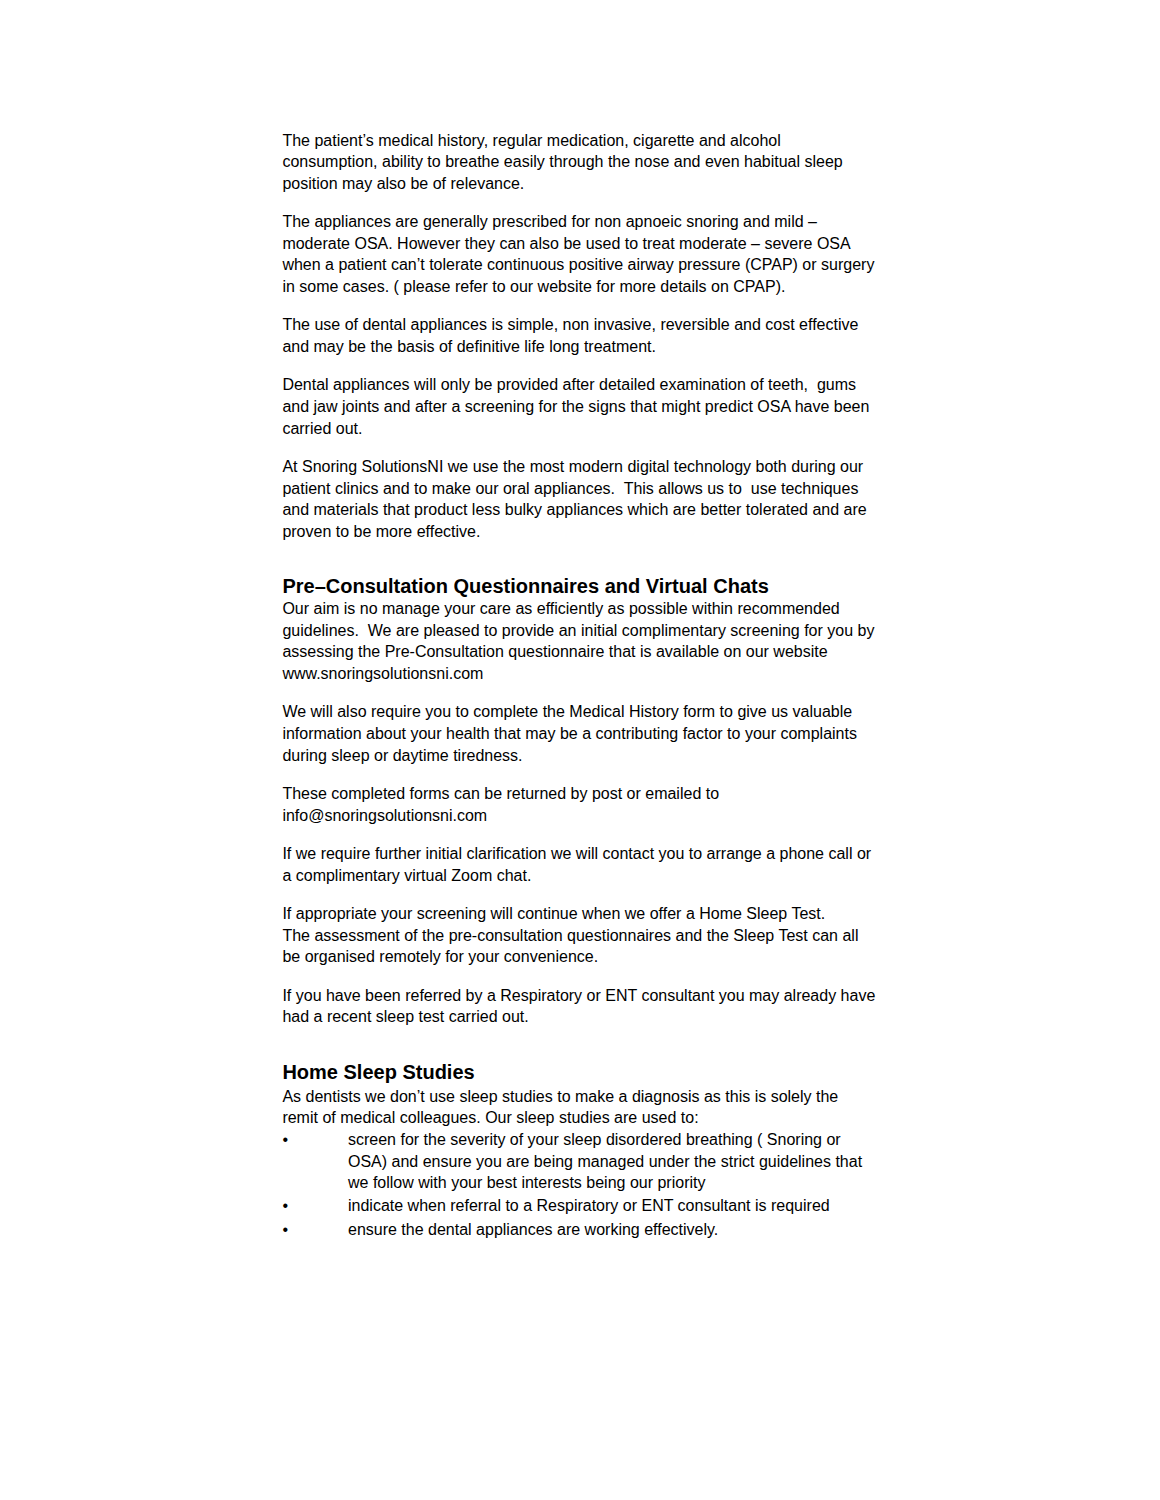The patient’s medical history, regular medication, cigarette and alcohol consumption, ability to breathe easily through the nose and even habitual sleep position may also be of relevance.
The appliances are generally prescribed for non apnoeic snoring and mild – moderate OSA. However they can also be used to treat moderate – severe OSA when a patient can’t tolerate continuous positive airway pressure (CPAP) or surgery in some cases. ( please refer to our website for more details on CPAP).
The use of dental appliances is simple, non invasive, reversible and cost effective and may be the basis of definitive life long treatment.
Dental appliances will only be provided after detailed examination of teeth, gums and jaw joints and after a screening for the signs that might predict OSA have been carried out.
At Snoring SolutionsNI we use the most modern digital technology both during our patient clinics and to make our oral appliances. This allows us to use techniques and materials that product less bulky appliances which are better tolerated and are proven to be more effective.
Pre–Consultation Questionnaires and Virtual Chats
Our aim is no manage your care as efficiently as possible within recommended guidelines. We are pleased to provide an initial complimentary screening for you by assessing the Pre-Consultation questionnaire that is available on our website www.snoringsolutionsni.com
We will also require you to complete the Medical History form to give us valuable information about your health that may be a contributing factor to your complaints during sleep or daytime tiredness.
These completed forms can be returned by post or emailed to info@snoringsolutionsni.com
If we require further initial clarification we will contact you to arrange a phone call or a complimentary virtual Zoom chat.
If appropriate your screening will continue when we offer a Home Sleep Test.
The assessment of the pre-consultation questionnaires and the Sleep Test can all be organised remotely for your convenience.
If you have been referred by a Respiratory or ENT consultant you may already have had a recent sleep test carried out.
Home Sleep Studies
As dentists we don’t use sleep studies to make a diagnosis as this is solely the remit of medical colleagues. Our sleep studies are used to:
screen for the severity of your sleep disordered breathing ( Snoring or OSA) and ensure you are being managed under the strict guidelines that we follow with your best interests being our priority
indicate when referral to a Respiratory or ENT consultant is required
ensure the dental appliances are working effectively.